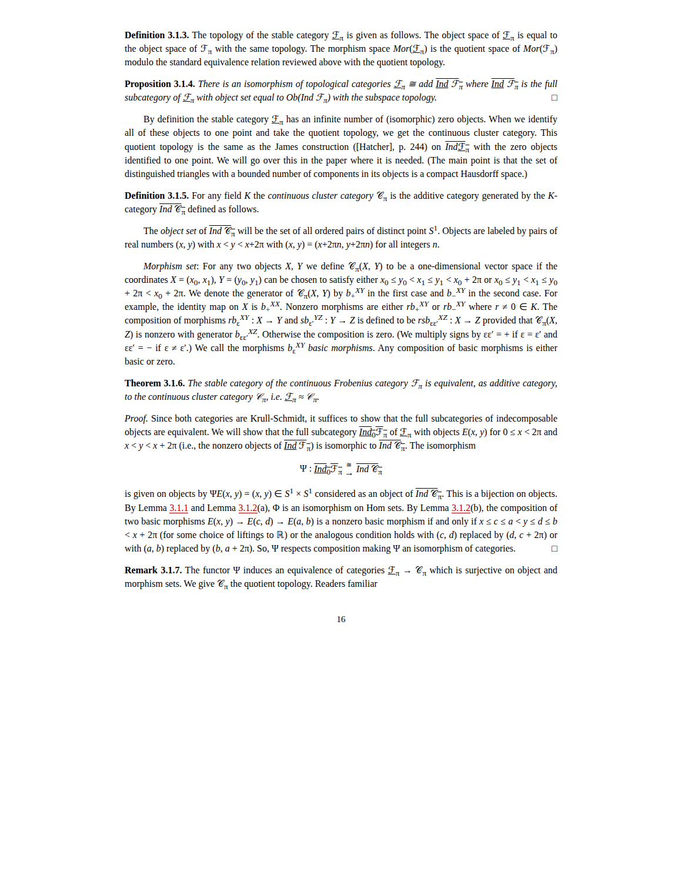Definition 3.1.3. The topology of the stable category ℱπ is given as follows. The object space of ℱπ is equal to the object space of ℱπ with the same topology. The morphism space Mor(ℱπ) is the quotient space of Mor(ℱπ) modulo the standard equivalence relation reviewed above with the quotient topology.
Proposition 3.1.4. There is an isomorphism of topological categories ℱπ ≅ add Ind ℱπ where Ind ℱπ is the full subcategory of ℱπ with object set equal to Ob(Ind ℱπ) with the subspace topology. □
By definition the stable category ℱπ has an infinite number of (isomorphic) zero objects. When we identify all of these objects to one point and take the quotient topology, we get the continuous cluster category. This quotient topology is the same as the James construction ([Hatcher], p. 244) on Ind ℱπ with the zero objects identified to one point. We will go over this in the paper where it is needed. (The main point is that the set of distinguished triangles with a bounded number of components in its objects is a compact Hausdorff space.)
Definition 3.1.5. For any field K the continuous cluster category 𝒞π is the additive category generated by the K-category Ind 𝒞π defined as follows.
The object set of Ind 𝒞π will be the set of all ordered pairs of distinct point S1. Objects are labeled by pairs of real numbers (x, y) with x < y < x+2π with (x, y) = (x+2πn, y+2πn) for all integers n.
Morphism set: For any two objects X, Y we define 𝒞π(X, Y) to be a one-dimensional vector space if the coordinates X = (x0, x1), Y = (y0, y1) can be chosen to satisfy either x0 ≤ y0 < x1 ≤ y1 < x0 + 2π or x0 ≤ y1 < x1 ≤ y0 + 2π < x0 + 2π. We denote the generator of 𝒞π(X, Y) by b+XY in the first case and b−XY in the second case. For example, the identity map on X is b+XX. Nonzero morphisms are either rb+XY or rb−XY where r ≠ 0 ∈ K. The composition of morphisms rbεXY : X → Y and sbε′YZ : Y → Z is defined to be rsbεε′XZ : X → Z provided that 𝒞π(X, Z) is nonzero with generator bεε′XZ. Otherwise the composition is zero. (We multiply signs by εε′ = + if ε = ε′ and εε′ = − if ε ≠ ε′.) We call the morphisms bεXY basic morphisms. Any composition of basic morphisms is either basic or zero.
Theorem 3.1.6. The stable category of the continuous Frobenius category ℱπ is equivalent, as additive category, to the continuous cluster category 𝒞π, i.e. ℱπ ≈ 𝒞π.
Proof. Since both categories are Krull-Schmidt, it suffices to show that the full subcategories of indecomposable objects are equivalent. We will show that the full subcategory Ind0ℱπ of ℱπ with objects E(x, y) for 0 ≤ x < 2π and x < y < x + 2π (i.e., the nonzero objects of Ind ℱπ) is isomorphic to Ind 𝒞π. The isomorphism
Ψ : Ind0ℱπ ≅→ Ind 𝒞π
is given on objects by ΨE(x, y) = (x, y) ∈ S1 × S1 considered as an object of Ind 𝒞π. This is a bijection on objects. By Lemma 3.1.1 and Lemma 3.1.2(a), Φ is an isomorphism on Hom sets. By Lemma 3.1.2(b), the composition of two basic morphisms E(x, y) → E(c, d) → E(a, b) is a nonzero basic morphism if and only if x ≤ c ≤ a < y ≤ d ≤ b < x + 2π (for some choice of liftings to ℝ) or the analogous condition holds with (c, d) replaced by (d, c + 2π) or with (a, b) replaced by (b, a + 2π). So, Ψ respects composition making Ψ an isomorphism of categories. □
Remark 3.1.7. The functor Ψ induces an equivalence of categories ℱπ → 𝒞π which is surjective on object and morphism sets. We give 𝒞π the quotient topology. Readers familiar
16